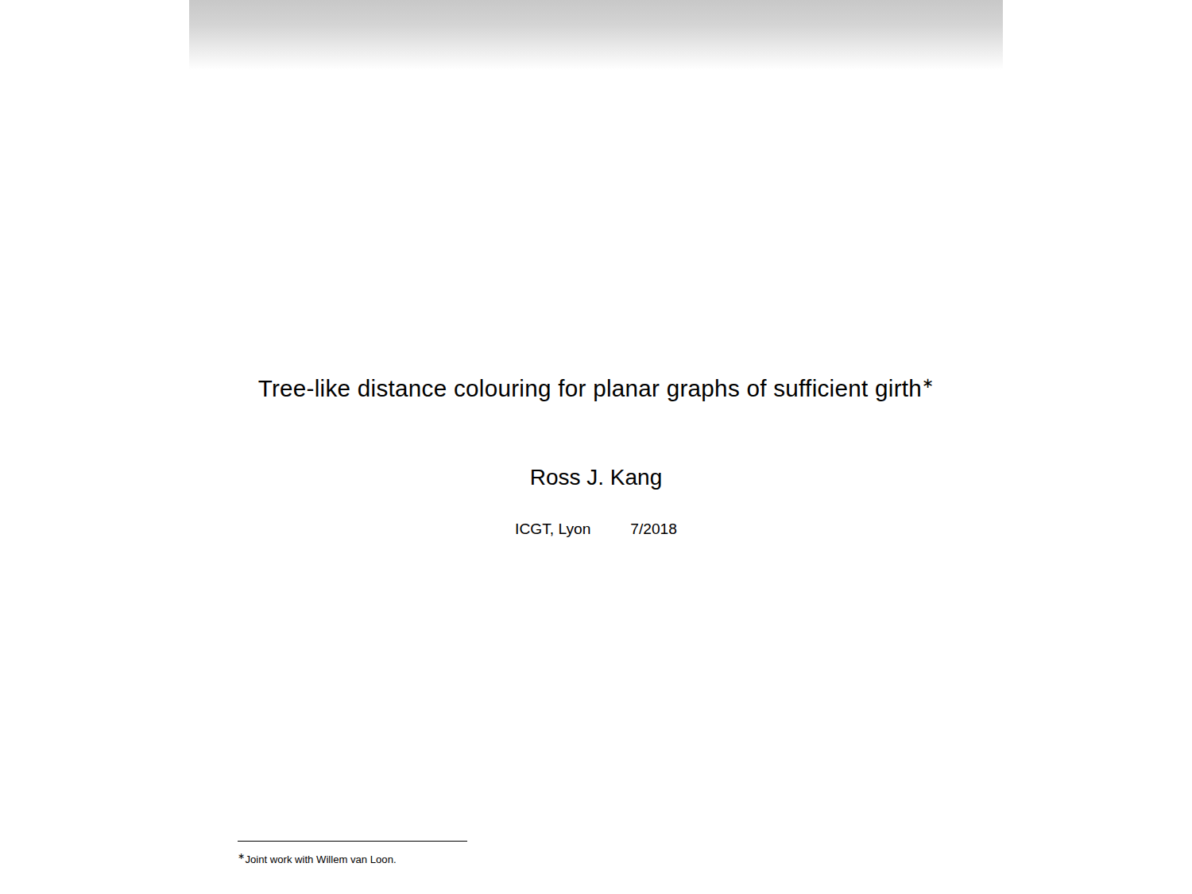Tree-like distance colouring for planar graphs of sufficient girth∗
Ross J. Kang
ICGT, Lyon 7/2018
∗Joint work with Willem van Loon.